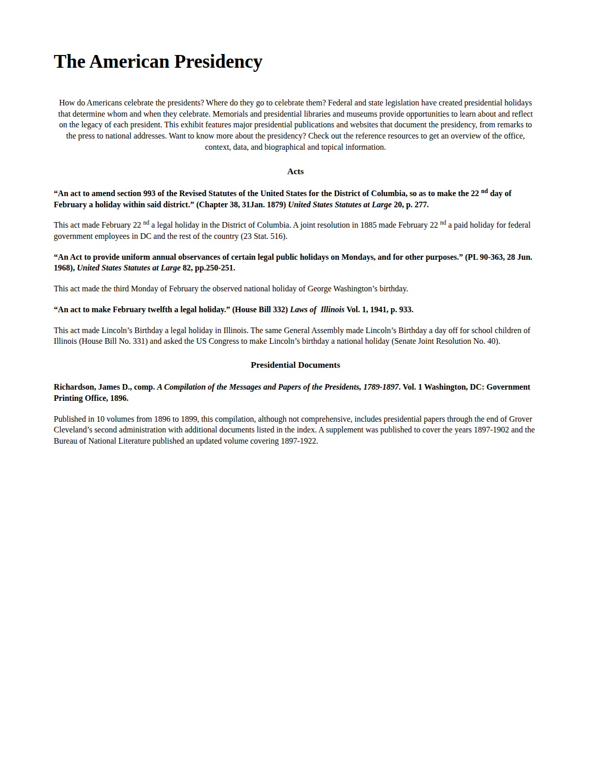The American Presidency
How do Americans celebrate the presidents? Where do they go to celebrate them? Federal and state legislation have created presidential holidays that determine whom and when they celebrate. Memorials and presidential libraries and museums provide opportunities to learn about and reflect on the legacy of each president. This exhibit features major presidential publications and websites that document the presidency, from remarks to the press to national addresses. Want to know more about the presidency? Check out the reference resources to get an overview of the office, context, data, and biographical and topical information.
Acts
“An act to amend section 993 of the Revised Statutes of the United States for the District of Columbia, so as to make the 22 nd day of February a holiday within said district.” (Chapter 38, 31Jan. 1879) United States Statutes at Large 20, p. 277.
This act made February 22 nd a legal holiday in the District of Columbia. A joint resolution in 1885 made February 22 nd a paid holiday for federal government employees in DC and the rest of the country (23 Stat. 516).
“An Act to provide uniform annual observances of certain legal public holidays on Mondays, and for other purposes.” (PL 90-363, 28 Jun. 1968), United States Statutes at Large 82, pp.250-251.
This act made the third Monday of February the observed national holiday of George Washington’s birthday.
“An act to make February twelfth a legal holiday.” (House Bill 332) Laws of Illinois Vol. 1, 1941, p. 933.
This act made Lincoln’s Birthday a legal holiday in Illinois. The same General Assembly made Lincoln’s Birthday a day off for school children of Illinois (House Bill No. 331) and asked the US Congress to make Lincoln’s birthday a national holiday (Senate Joint Resolution No. 40).
Presidential Documents
Richardson, James D., comp. A Compilation of the Messages and Papers of the Presidents, 1789-1897. Vol. 1 Washington, DC: Government Printing Office, 1896.
Published in 10 volumes from 1896 to 1899, this compilation, although not comprehensive, includes presidential papers through the end of Grover Cleveland’s second administration with additional documents listed in the index. A supplement was published to cover the years 1897-1902 and the Bureau of National Literature published an updated volume covering 1897-1922.